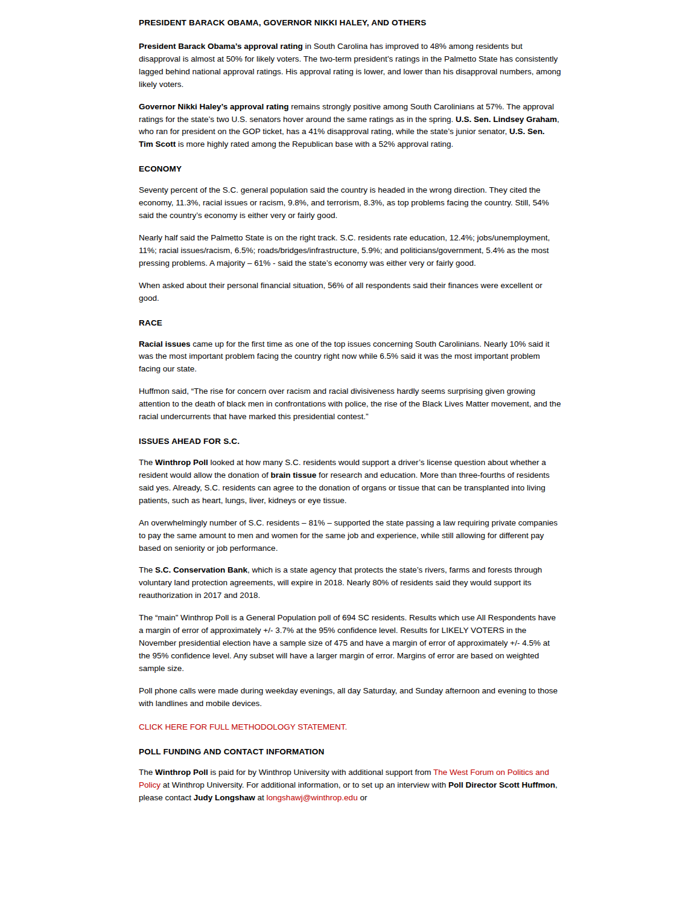PRESIDENT BARACK OBAMA, GOVERNOR NIKKI HALEY, AND OTHERS
President Barack Obama’s approval rating in South Carolina has improved to 48% among residents but disapproval is almost at 50% for likely voters. The two-term president’s ratings in the Palmetto State has consistently lagged behind national approval ratings. His approval rating is lower, and lower than his disapproval numbers, among likely voters.
Governor Nikki Haley’s approval rating remains strongly positive among South Carolinians at 57%. The approval ratings for the state’s two U.S. senators hover around the same ratings as in the spring. U.S. Sen. Lindsey Graham, who ran for president on the GOP ticket, has a 41% disapproval rating, while the state’s junior senator, U.S. Sen. Tim Scott is more highly rated among the Republican base with a 52% approval rating.
ECONOMY
Seventy percent of the S.C. general population said the country is headed in the wrong direction. They cited the economy, 11.3%, racial issues or racism, 9.8%, and terrorism, 8.3%, as top problems facing the country. Still, 54% said the country’s economy is either very or fairly good.
Nearly half said the Palmetto State is on the right track. S.C. residents rate education, 12.4%; jobs/unemployment, 11%; racial issues/racism, 6.5%; roads/bridges/infrastructure, 5.9%; and politicians/government, 5.4% as the most pressing problems. A majority – 61% - said the state’s economy was either very or fairly good.
When asked about their personal financial situation, 56% of all respondents said their finances were excellent or good.
RACE
Racial issues came up for the first time as one of the top issues concerning South Carolinians. Nearly 10% said it was the most important problem facing the country right now while 6.5% said it was the most important problem facing our state.
Huffmon said, “The rise for concern over racism and racial divisiveness hardly seems surprising given growing attention to the death of black men in confrontations with police, the rise of the Black Lives Matter movement, and the racial undercurrents that have marked this presidential contest.”
ISSUES AHEAD FOR S.C.
The Winthrop Poll looked at how many S.C. residents would support a driver’s license question about whether a resident would allow the donation of brain tissue for research and education. More than three-fourths of residents said yes. Already, S.C. residents can agree to the donation of organs or tissue that can be transplanted into living patients, such as heart, lungs, liver, kidneys or eye tissue.
An overwhelmingly number of S.C. residents – 81% – supported the state passing a law requiring private companies to pay the same amount to men and women for the same job and experience, while still allowing for different pay based on seniority or job performance.
The S.C. Conservation Bank, which is a state agency that protects the state’s rivers, farms and forests through voluntary land protection agreements, will expire in 2018. Nearly 80% of residents said they would support its reauthorization in 2017 and 2018.
The “main” Winthrop Poll is a General Population poll of 694 SC residents. Results which use All Respondents have a margin of error of approximately +/- 3.7% at the 95% confidence level. Results for LIKELY VOTERS in the November presidential election have a sample size of 475 and have a margin of error of approximately +/- 4.5% at the 95% confidence level. Any subset will have a larger margin of error. Margins of error are based on weighted sample size.
Poll phone calls were made during weekday evenings, all day Saturday, and Sunday afternoon and evening to those with landlines and mobile devices.
CLICK HERE FOR FULL METHODOLOGY STATEMENT.
POLL FUNDING AND CONTACT INFORMATION
The Winthrop Poll is paid for by Winthrop University with additional support from The West Forum on Politics and Policy at Winthrop University. For additional information, or to set up an interview with Poll Director Scott Huffmon, please contact Judy Longshaw at longshawj@winthrop.edu or